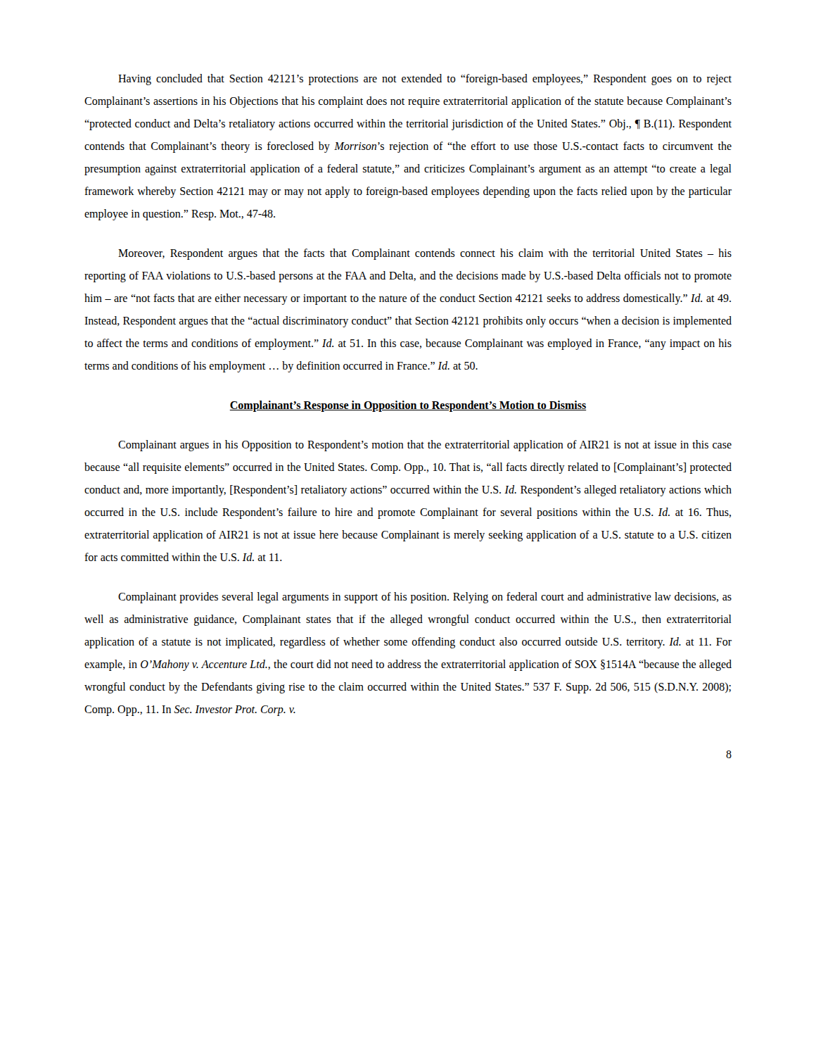Having concluded that Section 42121’s protections are not extended to “foreign-based employees,” Respondent goes on to reject Complainant’s assertions in his Objections that his complaint does not require extraterritorial application of the statute because Complainant’s “protected conduct and Delta’s retaliatory actions occurred within the territorial jurisdiction of the United States.” Obj., ¶ B.(11). Respondent contends that Complainant’s theory is foreclosed by Morrison’s rejection of “the effort to use those U.S.-contact facts to circumvent the presumption against extraterritorial application of a federal statute,” and criticizes Complainant’s argument as an attempt “to create a legal framework whereby Section 42121 may or may not apply to foreign-based employees depending upon the facts relied upon by the particular employee in question.” Resp. Mot., 47-48.
Moreover, Respondent argues that the facts that Complainant contends connect his claim with the territorial United States – his reporting of FAA violations to U.S.-based persons at the FAA and Delta, and the decisions made by U.S.-based Delta officials not to promote him – are “not facts that are either necessary or important to the nature of the conduct Section 42121 seeks to address domestically.” Id. at 49. Instead, Respondent argues that the “actual discriminatory conduct” that Section 42121 prohibits only occurs “when a decision is implemented to affect the terms and conditions of employment.” Id. at 51. In this case, because Complainant was employed in France, “any impact on his terms and conditions of his employment … by definition occurred in France.” Id. at 50.
Complainant’s Response in Opposition to Respondent’s Motion to Dismiss
Complainant argues in his Opposition to Respondent’s motion that the extraterritorial application of AIR21 is not at issue in this case because “all requisite elements” occurred in the United States. Comp. Opp., 10. That is, “all facts directly related to [Complainant’s] protected conduct and, more importantly, [Respondent’s] retaliatory actions” occurred within the U.S. Id. Respondent’s alleged retaliatory actions which occurred in the U.S. include Respondent’s failure to hire and promote Complainant for several positions within the U.S. Id. at 16. Thus, extraterritorial application of AIR21 is not at issue here because Complainant is merely seeking application of a U.S. statute to a U.S. citizen for acts committed within the U.S. Id. at 11.
Complainant provides several legal arguments in support of his position. Relying on federal court and administrative law decisions, as well as administrative guidance, Complainant states that if the alleged wrongful conduct occurred within the U.S., then extraterritorial application of a statute is not implicated, regardless of whether some offending conduct also occurred outside U.S. territory. Id. at 11. For example, in O’Mahony v. Accenture Ltd., the court did not need to address the extraterritorial application of SOX §1514A “because the alleged wrongful conduct by the Defendants giving rise to the claim occurred within the United States.” 537 F. Supp. 2d 506, 515 (S.D.N.Y. 2008); Comp. Opp., 11. In Sec. Investor Prot. Corp. v.
8